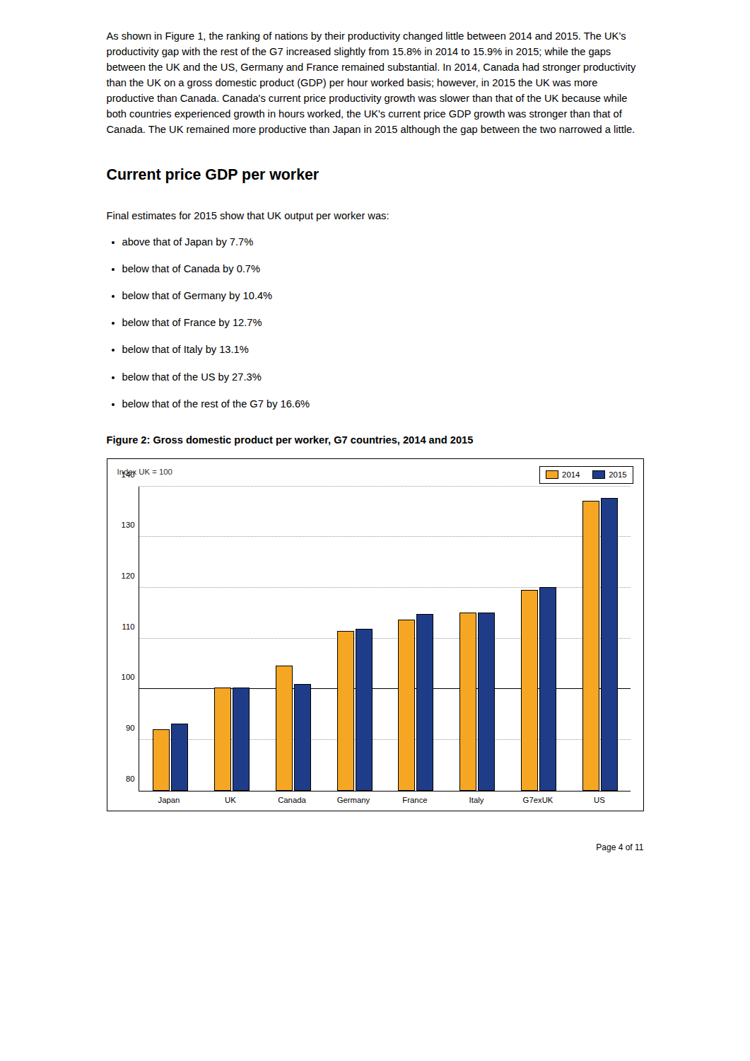As shown in Figure 1, the ranking of nations by their productivity changed little between 2014 and 2015. The UK’s productivity gap with the rest of the G7 increased slightly from 15.8% in 2014 to 15.9% in 2015; while the gaps between the UK and the US, Germany and France remained substantial. In 2014, Canada had stronger productivity than the UK on a gross domestic product (GDP) per hour worked basis; however, in 2015 the UK was more productive than Canada. Canada's current price productivity growth was slower than that of the UK because while both countries experienced growth in hours worked, the UK's current price GDP growth was stronger than that of Canada. The UK remained more productive than Japan in 2015 although the gap between the two narrowed a little.
Current price GDP per worker
Final estimates for 2015 show that UK output per worker was:
above that of Japan by 7.7%
below that of Canada by 0.7%
below that of Germany by 10.4%
below that of France by 12.7%
below that of Italy by 13.1%
below that of the US by 27.3%
below that of the rest of the G7 by 16.6%
Figure 2: Gross domestic product per worker, G7 countries, 2014 and 2015
Index UK = 100
2014
2015
80
90
100
110
120
130
140
Japan UK Canada Germany France Italy G7exUK US
Page 4 of 11